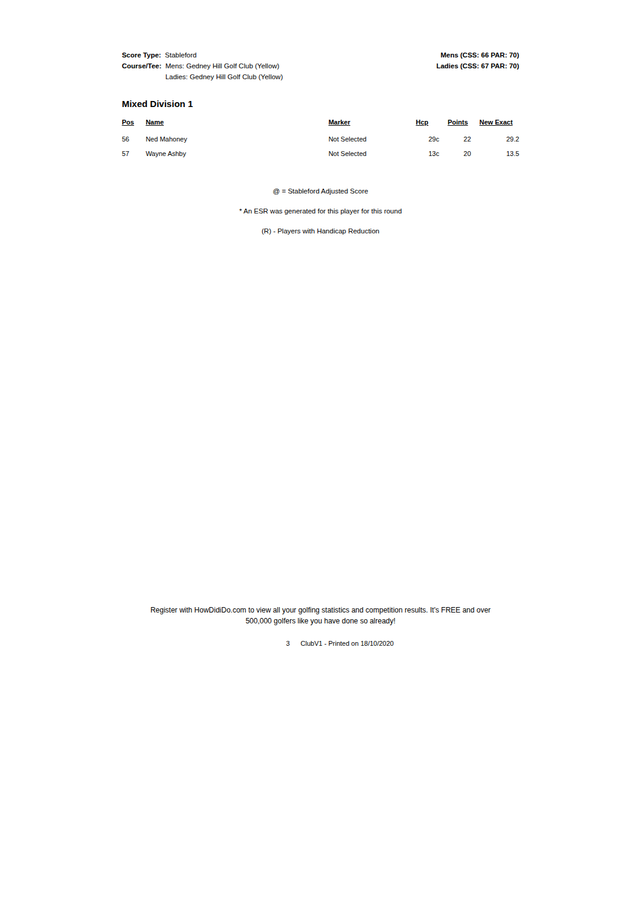Score Type: Stableford
Course/Tee: Mens: Gedney Hill Golf Club (Yellow)
Ladies: Gedney Hill Golf Club (Yellow)
Mens (CSS: 66 PAR: 70)
Ladies (CSS: 67 PAR: 70)
Mixed Division 1
| Pos | Name | Marker | Hcp | Points | New Exact |
| --- | --- | --- | --- | --- | --- |
| 56 | Ned Mahoney | Not Selected | 29c | 22 | 29.2 |
| 57 | Wayne Ashby | Not Selected | 13c | 20 | 13.5 |
@ = Stableford Adjusted Score
* An ESR was generated for this player for this round
(R) - Players with Handicap Reduction
Register with HowDidiDo.com to view all your golfing statistics and competition results. It's FREE and over
500,000 golfers like you have done so already!
3
ClubV1 - Printed on 18/10/2020